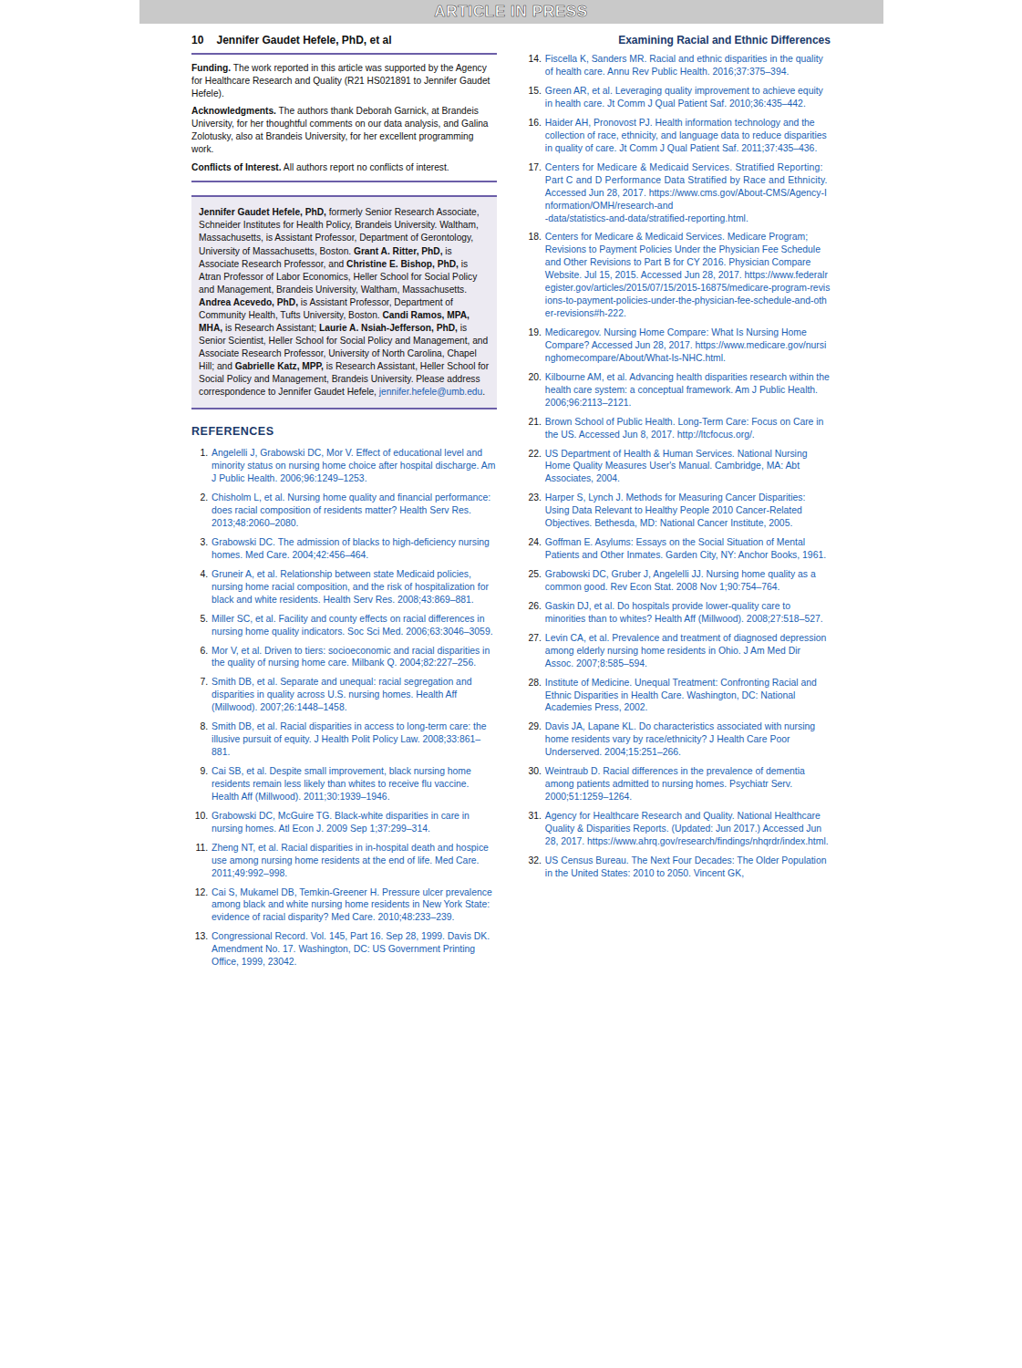ARTICLE IN PRESS
10 Jennifer Gaudet Hefele, PhD, et al
Examining Racial and Ethnic Differences
Funding. The work reported in this article was supported by the Agency for Healthcare Research and Quality (R21 HS021891 to Jennifer Gaudet Hefele).
Acknowledgments. The authors thank Deborah Garnick, at Brandeis University, for her thoughtful comments on our data analysis, and Galina Zolotusky, also at Brandeis University, for her excellent programming work.
Conflicts of Interest. All authors report no conflicts of interest.
Jennifer Gaudet Hefele, PhD, formerly Senior Research Associate, Schneider Institutes for Health Policy, Brandeis University. Waltham, Massachusetts, is Assistant Professor, Department of Gerontology, University of Massachusetts, Boston. Grant A. Ritter, PhD, is Associate Research Professor, and Christine E. Bishop, PhD, is Atran Professor of Labor Economics, Heller School for Social Policy and Management, Brandeis University, Waltham, Massachusetts. Andrea Acevedo, PhD, is Assistant Professor, Department of Community Health, Tufts University, Boston. Candi Ramos, MPA, MHA, is Research Assistant; Laurie A. Nsiah-Jefferson, PhD, is Senior Scientist, Heller School for Social Policy and Management, and Associate Research Professor, University of North Carolina, Chapel Hill; and Gabrielle Katz, MPP, is Research Assistant, Heller School for Social Policy and Management, Brandeis University. Please address correspondence to Jennifer Gaudet Hefele, jennifer.hefele@umb.edu.
REFERENCES
Angelelli J, Grabowski DC, Mor V. Effect of educational level and minority status on nursing home choice after hospital discharge. Am J Public Health. 2006;96:1249–1253.
Chisholm L, et al. Nursing home quality and financial performance: does racial composition of residents matter? Health Serv Res. 2013;48:2060–2080.
Grabowski DC. The admission of blacks to high-deficiency nursing homes. Med Care. 2004;42:456–464.
Gruneir A, et al. Relationship between state Medicaid policies, nursing home racial composition, and the risk of hospitalization for black and white residents. Health Serv Res. 2008;43:869–881.
Miller SC, et al. Facility and county effects on racial differences in nursing home quality indicators. Soc Sci Med. 2006;63:3046–3059.
Mor V, et al. Driven to tiers: socioeconomic and racial disparities in the quality of nursing home care. Milbank Q. 2004;82:227–256.
Smith DB, et al. Separate and unequal: racial segregation and disparities in quality across U.S. nursing homes. Health Aff (Millwood). 2007;26:1448–1458.
Smith DB, et al. Racial disparities in access to long-term care: the illusive pursuit of equity. J Health Polit Policy Law. 2008;33:861–881.
Cai SB, et al. Despite small improvement, black nursing home residents remain less likely than whites to receive flu vaccine. Health Aff (Millwood). 2011;30:1939–1946.
Grabowski DC, McGuire TG. Black-white disparities in care in nursing homes. Atl Econ J. 2009 Sep 1;37:299–314.
Zheng NT, et al. Racial disparities in in-hospital death and hospice use among nursing home residents at the end of life. Med Care. 2011;49:992–998.
Cai S, Mukamel DB, Temkin-Greener H. Pressure ulcer prevalence among black and white nursing home residents in New York State: evidence of racial disparity? Med Care. 2010;48:233–239.
Congressional Record. Vol. 145, Part 16. Sep 28, 1999. Davis DK. Amendment No. 17. Washington, DC: US Government Printing Office, 1999, 23042.
Fiscella K, Sanders MR. Racial and ethnic disparities in the quality of health care. Annu Rev Public Health. 2016;37:375–394.
Green AR, et al. Leveraging quality improvement to achieve equity in health care. Jt Comm J Qual Patient Saf. 2010;36:435–442.
Haider AH, Pronovost PJ. Health information technology and the collection of race, ethnicity, and language data to reduce disparities in quality of care. Jt Comm J Qual Patient Saf. 2011;37:435–436.
Centers for Medicare & Medicaid Services. Stratified Reporting: Part C and D Performance Data Stratified by Race and Ethnicity. Accessed Jun 28, 2017. https://www.cms.gov/About-CMS/Agency-Information/OMH/research-and -data/statistics-and-data/stratified-reporting.html.
Centers for Medicare & Medicaid Services. Medicare Program; Revisions to Payment Policies Under the Physician Fee Schedule and Other Revisions to Part B for CY 2016. Physician Compare Website. Jul 15, 2015. Accessed Jun 28, 2017. https://www.federalregister.gov/articles/2015/07/15/2015-16875/medicare-program-revisions-to-payment-policies-under-the-physician-fee-schedule-and-other-revisions#h-222.
Medicaregov. Nursing Home Compare: What Is Nursing Home Compare? Accessed Jun 28, 2017. https://www.medicare.gov/nursinghomecompare/About/What-Is-NHC.html.
Kilbourne AM, et al. Advancing health disparities research within the health care system: a conceptual framework. Am J Public Health. 2006;96:2113–2121.
Brown School of Public Health. Long-Term Care: Focus on Care in the US. Accessed Jun 8, 2017. http://ltcfocus.org/.
US Department of Health & Human Services. National Nursing Home Quality Measures User's Manual. Cambridge, MA: Abt Associates, 2004.
Harper S, Lynch J. Methods for Measuring Cancer Disparities: Using Data Relevant to Healthy People 2010 Cancer-Related Objectives. Bethesda, MD: National Cancer Institute, 2005.
Goffman E. Asylums: Essays on the Social Situation of Mental Patients and Other Inmates. Garden City, NY: Anchor Books, 1961.
Grabowski DC, Gruber J, Angelelli JJ. Nursing home quality as a common good. Rev Econ Stat. 2008 Nov 1;90:754–764.
Gaskin DJ, et al. Do hospitals provide lower-quality care to minorities than to whites? Health Aff (Millwood). 2008;27:518–527.
Levin CA, et al. Prevalence and treatment of diagnosed depression among elderly nursing home residents in Ohio. J Am Med Dir Assoc. 2007;8:585–594.
Institute of Medicine. Unequal Treatment: Confronting Racial and Ethnic Disparities in Health Care. Washington, DC: National Academies Press, 2002.
Davis JA, Lapane KL. Do characteristics associated with nursing home residents vary by race/ethnicity? J Health Care Poor Underserved. 2004;15:251–266.
Weintraub D. Racial differences in the prevalence of dementia among patients admitted to nursing homes. Psychiatr Serv. 2000;51:1259–1264.
Agency for Healthcare Research and Quality. National Healthcare Quality & Disparities Reports. (Updated: Jun 2017.) Accessed Jun 28, 2017. https://www.ahrq.gov/research/findings/nhqrdr/index.html.
US Census Bureau. The Next Four Decades: The Older Population in the United States: 2010 to 2050. Vincent GK,